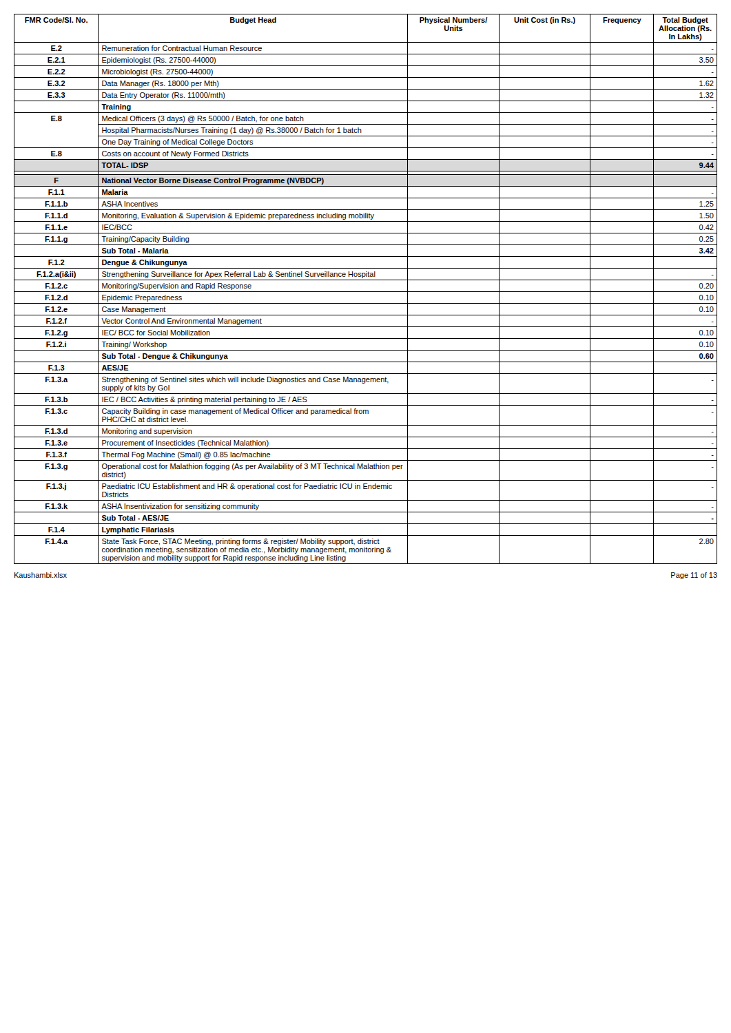| FMR Code/Sl. No. | Budget Head | Physical Numbers/ Units | Unit Cost (in Rs.) | Frequency | Total Budget Allocation (Rs. In Lakhs) |
| --- | --- | --- | --- | --- | --- |
| E.2 | Remuneration for Contractual Human Resource | | | | - |
| E.2.1 | Epidemiologist (Rs. 27500-44000) | | | | 3.50 |
| E.2.2 | Microbiologist (Rs. 27500-44000) | | | | - |
| E.3.2 | Data Manager (Rs. 18000 per Mth) | | | | 1.62 |
| E.3.3 | Data Entry Operator (Rs. 11000/mth) | | | | 1.32 |
| | Training | | | | - |
| E.8 | Medical Officers (3 days) @ Rs 50000 / Batch, for one batch | | | | - |
| Hospital Pharmacists/Nurses Training (1 day) @ Rs.38000 / Batch for 1 batch | | | | - |
| One Day Training of Medical College Doctors | | | | - |
| E.8 | Costs on account of Newly Formed Districts | | | | - |
| | TOTAL- IDSP | | | | 9.44 |
| F | National Vector Borne Disease Control Programme (NVBDCP) | | | | |
| F.1.1 | Malaria | | | | - |
| F.1.1.b | ASHA Incentives | | | | 1.25 |
| F.1.1.d | Monitoring, Evaluation & Supervision & Epidemic preparedness including mobility | | | | 1.50 |
| F.1.1.e | IEC/BCC | | | | 0.42 |
| F.1.1.g | Training/Capacity Building | | | | 0.25 |
| | Sub Total - Malaria | | | | 3.42 |
| F.1.2 | Dengue & Chikungunya | | | | |
| F.1.2.a(i&ii) | Strengthening Surveillance for Apex Referral Lab & Sentinel Surveillance Hospital | | | | - |
| F.1.2.c | Monitoring/Supervision and Rapid Response | | | | 0.20 |
| F.1.2.d | Epidemic Preparedness | | | | 0.10 |
| F.1.2.e | Case Management | | | | 0.10 |
| F.1.2.f | Vector Control And Environmental Management | | | | - |
| F.1.2.g | IEC/ BCC for Social Mobilization | | | | 0.10 |
| F.1.2.i | Training/ Workshop | | | | 0.10 |
| | Sub Total - Dengue & Chikungunya | | | | 0.60 |
| F.1.3 | AES/JE | | | | |
| F.1.3.a | Strengthening of Sentinel sites which will include Diagnostics and Case Management, supply of kits by GoI | | | | - |
| F.1.3.b | IEC / BCC Activities & printing material pertaining to JE / AES | | | | - |
| F.1.3.c | Capacity Building in case management of Medical Officer and paramedical from PHC/CHC at district level. | | | | - |
| F.1.3.d | Monitoring and supervision | | | | - |
| F.1.3.e | Procurement of Insecticides (Technical Malathion) | | | | - |
| F.1.3.f | Thermal Fog Machine (Small) @ 0.85 lac/machine | | | | - |
| F.1.3.g | Operational cost for Malathion fogging (As per Availability of 3 MT Technical Malathion per district) | | | | - |
| F.1.3.j | Paediatric ICU Establishment and HR & operational cost for Paediatric ICU in Endemic Districts | | | | - |
| F.1.3.k | ASHA Insentivization for sensitizing community | | | | - |
| | Sub Total - AES/JE | | | | - |
| F.1.4 | Lymphatic Filariasis | | | | |
| F.1.4.a | State Task Force, STAC Meeting, printing forms & register/ Mobility support, district coordination meeting, sensitization of media etc., Morbidity management, monitoring & supervision and mobility support for Rapid response including Line listing | | | | 2.80 |
Kaushambi.xlsx Page 11 of 13